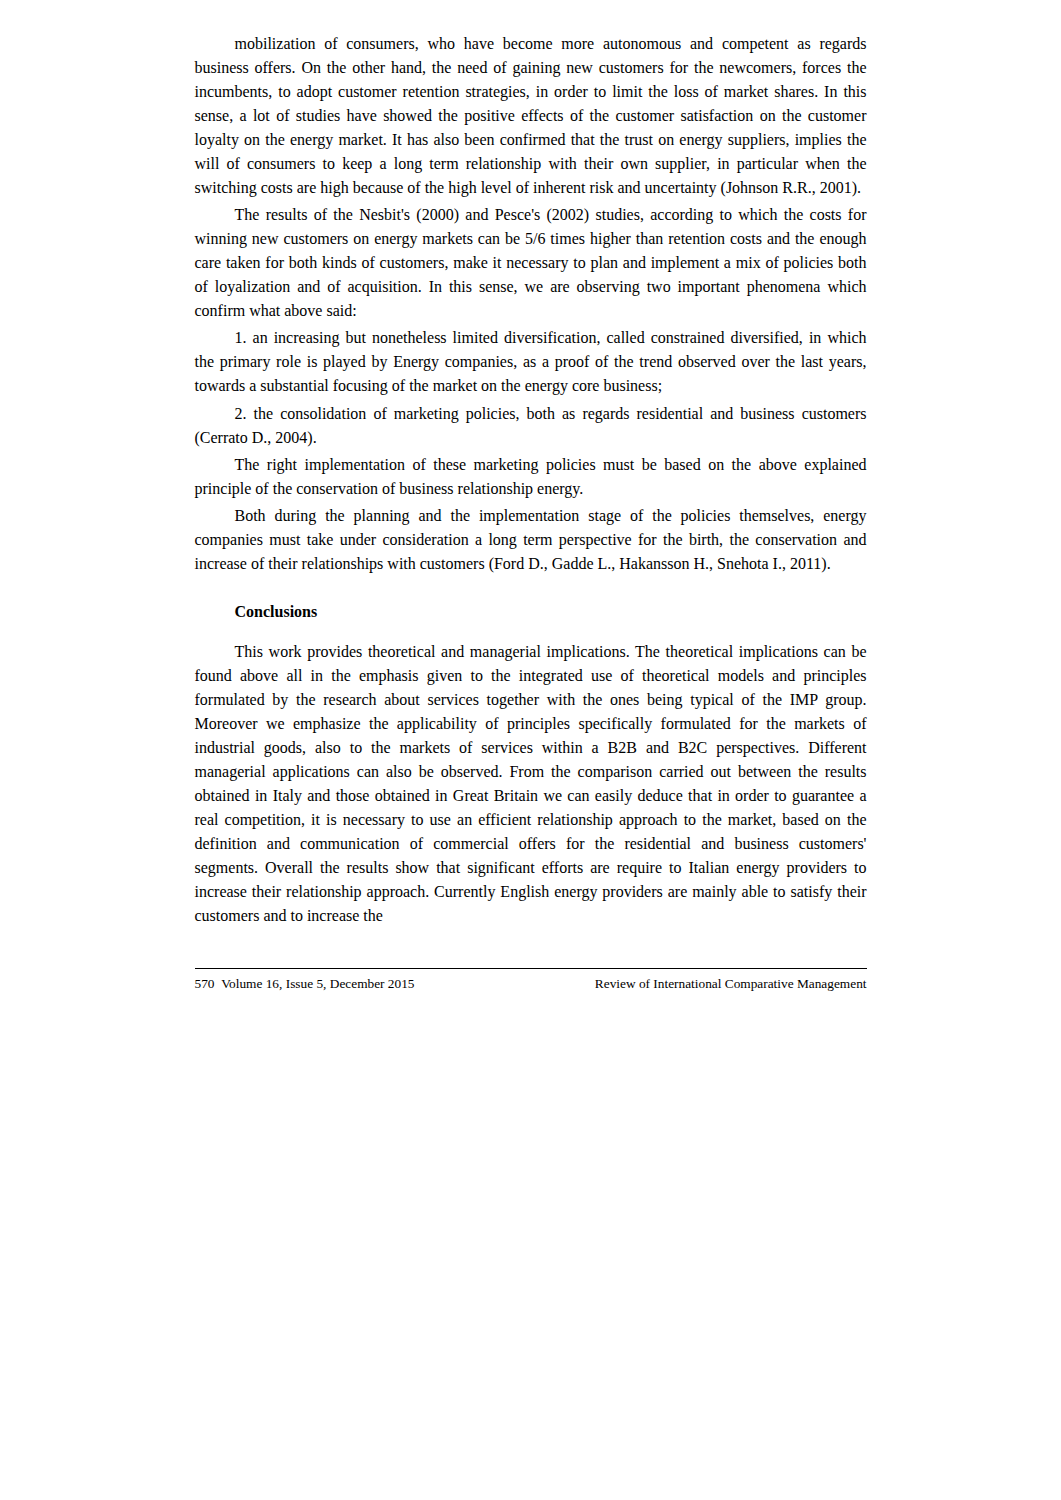mobilization of consumers, who have become more autonomous and competent as regards business offers. On the other hand, the need of gaining new customers for the newcomers, forces the incumbents, to adopt customer retention strategies, in order to limit the loss of market shares. In this sense, a lot of studies have showed the positive effects of the customer satisfaction on the customer loyalty on the energy market. It has also been confirmed that the trust on energy suppliers, implies the will of consumers to keep a long term relationship with their own supplier, in particular when the switching costs are high because of the high level of inherent risk and uncertainty (Johnson R.R., 2001).
The results of the Nesbit's (2000) and Pesce's (2002) studies, according to which the costs for winning new customers on energy markets can be 5/6 times higher than retention costs and the enough care taken for both kinds of customers, make it necessary to plan and implement a mix of policies both of loyalization and of acquisition. In this sense, we are observing two important phenomena which confirm what above said:
1. an increasing but nonetheless limited diversification, called constrained diversified, in which the primary role is played by Energy companies, as a proof of the trend observed over the last years, towards a substantial focusing of the market on the energy core business;
2. the consolidation of marketing policies, both as regards residential and business customers (Cerrato D., 2004).
The right implementation of these marketing policies must be based on the above explained principle of the conservation of business relationship energy.
Both during the planning and the implementation stage of the policies themselves, energy companies must take under consideration a long term perspective for the birth, the conservation and increase of their relationships with customers (Ford D., Gadde L., Hakansson H., Snehota I., 2011).
Conclusions
This work provides theoretical and managerial implications. The theoretical implications can be found above all in the emphasis given to the integrated use of theoretical models and principles formulated by the research about services together with the ones being typical of the IMP group. Moreover we emphasize the applicability of principles specifically formulated for the markets of industrial goods, also to the markets of services within a B2B and B2C perspectives. Different managerial applications can also be observed. From the comparison carried out between the results obtained in Italy and those obtained in Great Britain we can easily deduce that in order to guarantee a real competition, it is necessary to use an efficient relationship approach to the market, based on the definition and communication of commercial offers for the residential and business customers' segments. Overall the results show that significant efforts are require to Italian energy providers to increase their relationship approach. Currently English energy providers are mainly able to satisfy their customers and to increase the
570 Volume 16, Issue 5, December 2015 Review of International Comparative Management